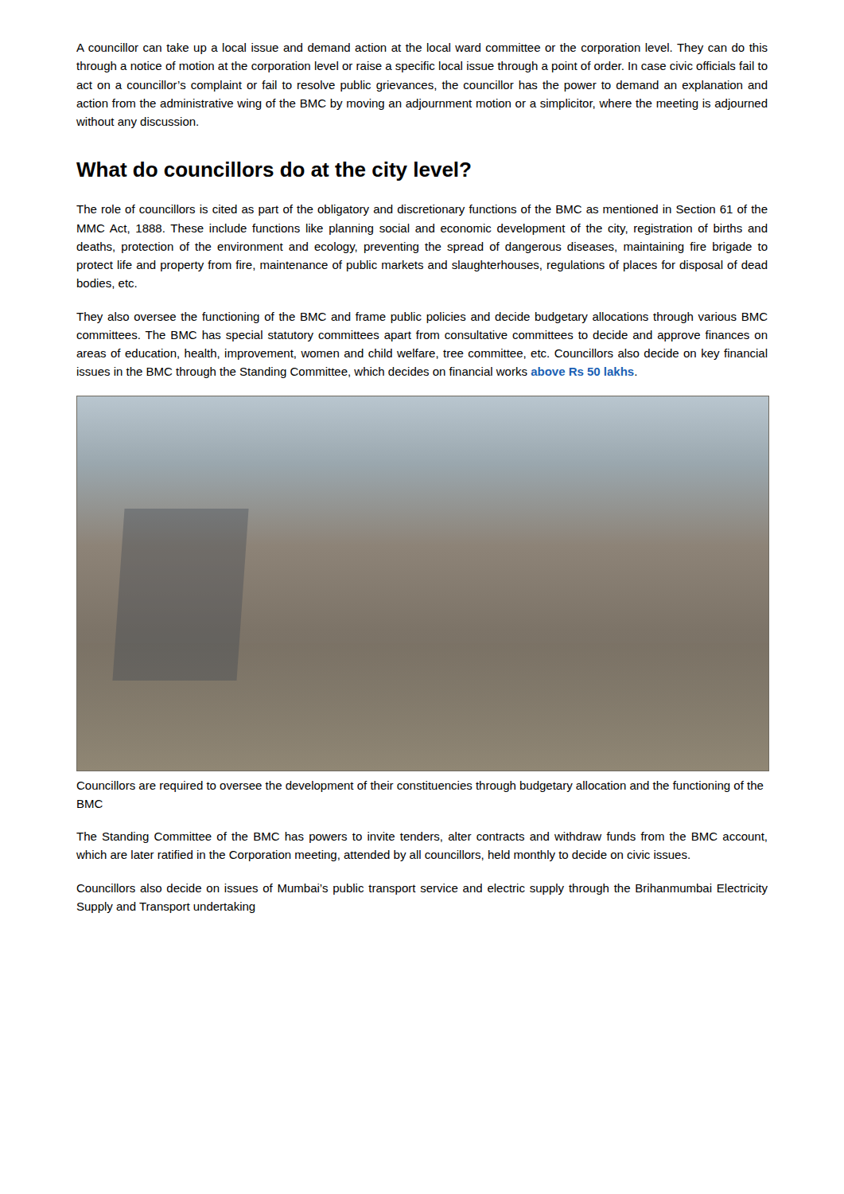A councillor can take up a local issue and demand action at the local ward committee or the corporation level. They can do this through a notice of motion at the corporation level or raise a specific local issue through a point of order. In case civic officials fail to act on a councillor’s complaint or fail to resolve public grievances, the councillor has the power to demand an explanation and action from the administrative wing of the BMC by moving an adjournment motion or a simplicitor, where the meeting is adjourned without any discussion.
What do councillors do at the city level?
The role of councillors is cited as part of the obligatory and discretionary functions of the BMC as mentioned in Section 61 of the MMC Act, 1888. These include functions like planning social and economic development of the city, registration of births and deaths, protection of the environment and ecology, preventing the spread of dangerous diseases, maintaining fire brigade to protect life and property from fire, maintenance of public markets and slaughterhouses, regulations of places for disposal of dead bodies, etc.
They also oversee the functioning of the BMC and frame public policies and decide budgetary allocations through various BMC committees. The BMC has special statutory committees apart from consultative committees to decide and approve finances on areas of education, health, improvement, women and child welfare, tree committee, etc. Councillors also decide on key financial issues in the BMC through the Standing Committee, which decides on financial works above Rs 50 lakhs.
Councillors are required to oversee the development of their constituencies through budgetary allocation and the functioning of the BMC
The Standing Committee of the BMC has powers to invite tenders, alter contracts and withdraw funds from the BMC account, which are later ratified in the Corporation meeting, attended by all councillors, held monthly to decide on civic issues.
Councillors also decide on issues of Mumbai’s public transport service and electric supply through the Brihanmumbai Electricity Supply and Transport undertaking